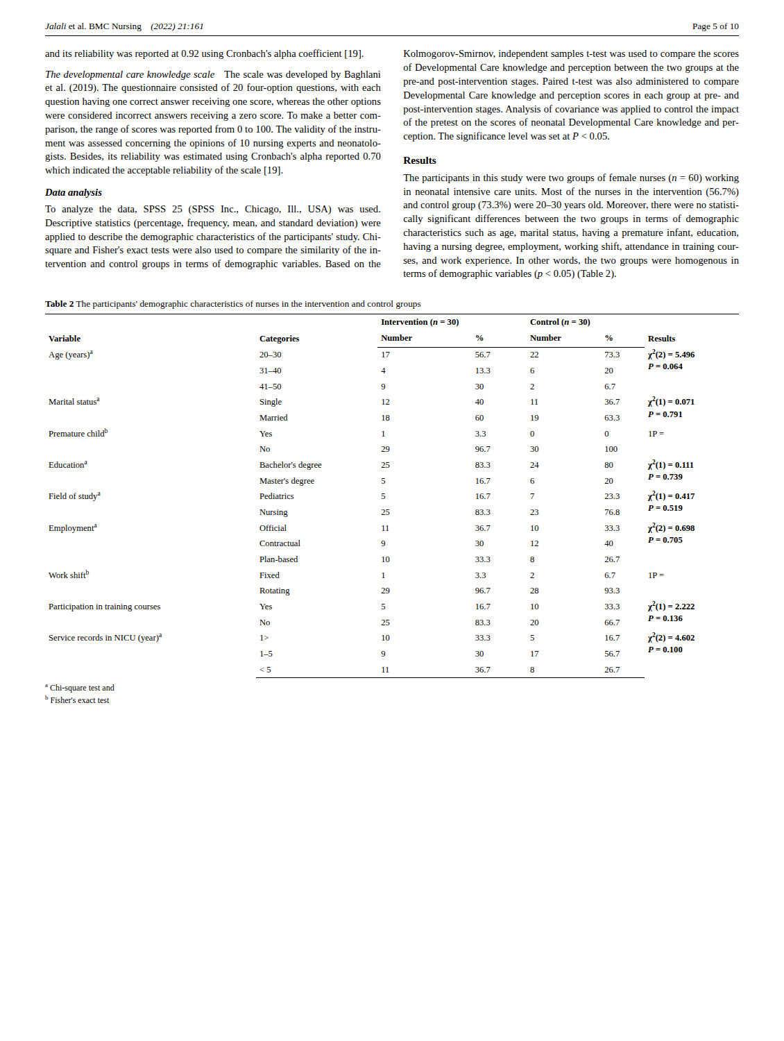Jalali et al. BMC Nursing (2022) 21:161
Page 5 of 10
and its reliability was reported at 0.92 using Cronbach's alpha coefficient [19].
The developmental care knowledge scale The scale was developed by Baghlani et al. (2019). The questionnaire consisted of 20 four-option questions, with each question having one correct answer receiving one score, whereas the other options were considered incorrect answers receiving a zero score. To make a better comparison, the range of scores was reported from 0 to 100. The validity of the instrument was assessed concerning the opinions of 10 nursing experts and neonatologists. Besides, its reliability was estimated using Cronbach's alpha reported 0.70 which indicated the acceptable reliability of the scale [19].
Data analysis
To analyze the data, SPSS 25 (SPSS Inc., Chicago, Ill., USA) was used. Descriptive statistics (percentage, frequency, mean, and standard deviation) were applied to describe the demographic characteristics of the participants' study. Chi-square and Fisher's exact tests were also used to compare the similarity of the intervention and control groups in terms of demographic variables. Based on the Kolmogorov-Smirnov, independent samples t-test was used to compare the scores of Developmental Care knowledge and perception between the two groups at the pre-and post-intervention stages. Paired t-test was also administered to compare Developmental Care knowledge and perception scores in each group at pre- and post-intervention stages. Analysis of covariance was applied to control the impact of the pretest on the scores of neonatal Developmental Care knowledge and perception. The significance level was set at P < 0.05.
Results
The participants in this study were two groups of female nurses (n = 60) working in neonatal intensive care units. Most of the nurses in the intervention (56.7%) and control group (73.3%) were 20–30 years old. Moreover, there were no statistically significant differences between the two groups in terms of demographic characteristics such as age, marital status, having a premature infant, education, having a nursing degree, employment, working shift, attendance in training courses, and work experience. In other words, the two groups were homogenous in terms of demographic variables (p < 0.05) (Table 2).
Table 2 The participants' demographic characteristics of nurses in the intervention and control groups
| Variable | Categories | Intervention ( n = 30) | Control ( n = 30) | Results |
| --- | --- | --- | --- | --- |
| Number | % | Number | % |
| Age (years) a | 20–30 | 17 | 56.7 | 22 | 73.3 | χ 2 (2) = 5.496 P = 0.064 |
| 31–40 | 4 | 13.3 | 6 | 20 |
| 41–50 | 9 | 30 | 2 | 6.7 |
| Marital status a | Single | 12 | 40 | 11 | 36.7 | χ 2 (1) = 0.071 P = 0.791 |
| Married | 18 | 60 | 19 | 63.3 |
| Premature child b | Yes | 1 | 3.3 | 0 | 0 | 1P = |
| No | 29 | 96.7 | 30 | 100 |
| Education a | Bachelor's degree | 25 | 83.3 | 24 | 80 | χ 2 (1) = 0.111 P = 0.739 |
| Master's degree | 5 | 16.7 | 6 | 20 |
| Field of study a | Pediatrics | 5 | 16.7 | 7 | 23.3 | χ 2 (1) = 0.417 P = 0.519 |
| Nursing | 25 | 83.3 | 23 | 76.8 |
| Employment a | Official | 11 | 36.7 | 10 | 33.3 | χ 2 (2) = 0.698 P = 0.705 |
| Contractual | 9 | 30 | 12 | 40 |
| Plan-based | 10 | 33.3 | 8 | 26.7 |
| Work shift b | Fixed | 1 | 3.3 | 2 | 6.7 | 1P = |
| Rotating | 29 | 96.7 | 28 | 93.3 |
| Participation in training courses | Yes | 5 | 16.7 | 10 | 33.3 | χ 2 (1) = 2.222 P = 0.136 |
| No | 25 | 83.3 | 20 | 66.7 |
| Service records in NICU (year) a | 1> | 10 | 33.3 | 5 | 16.7 | χ 2 (2) = 4.602 P = 0.100 |
| 1–5 | 9 | 30 | 17 | 56.7 |
| < 5 | 11 | 36.7 | 8 | 26.7 |
a Chi-square test and
b Fisher's exact test